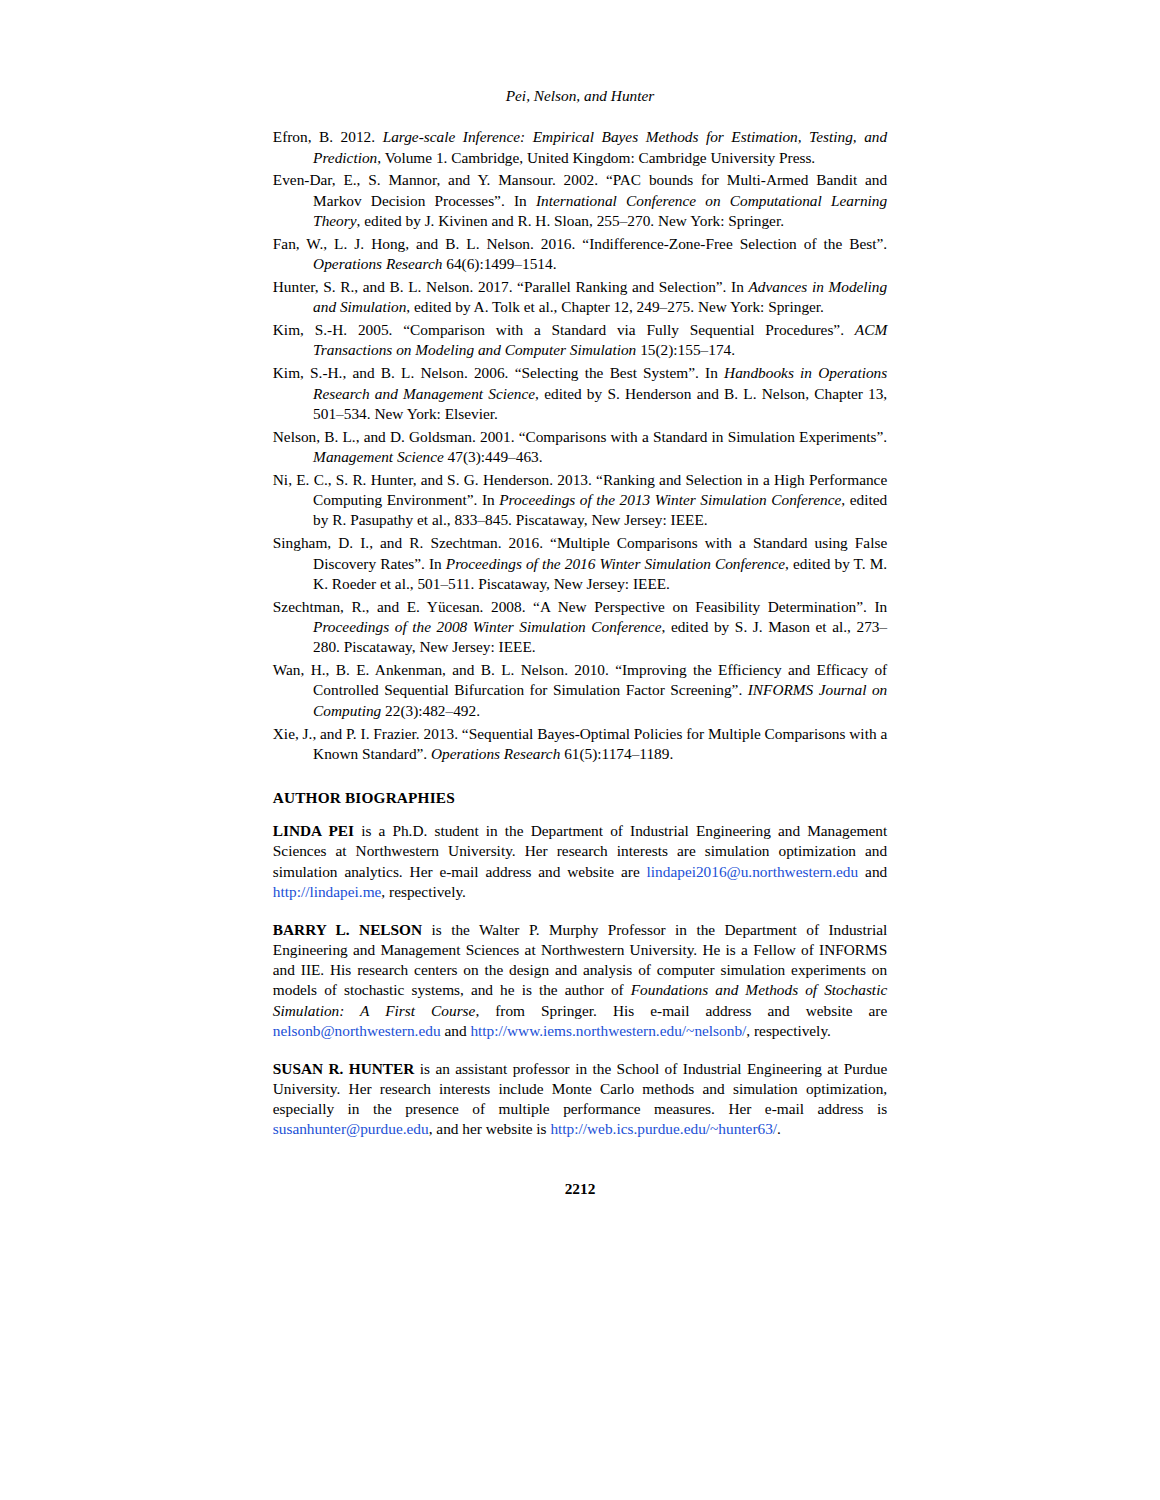Pei, Nelson, and Hunter
Efron, B. 2012. Large-scale Inference: Empirical Bayes Methods for Estimation, Testing, and Prediction, Volume 1. Cambridge, United Kingdom: Cambridge University Press.
Even-Dar, E., S. Mannor, and Y. Mansour. 2002. “PAC bounds for Multi-Armed Bandit and Markov Decision Processes”. In International Conference on Computational Learning Theory, edited by J. Kivinen and R. H. Sloan, 255–270. New York: Springer.
Fan, W., L. J. Hong, and B. L. Nelson. 2016. “Indifference-Zone-Free Selection of the Best”. Operations Research 64(6):1499–1514.
Hunter, S. R., and B. L. Nelson. 2017. “Parallel Ranking and Selection”. In Advances in Modeling and Simulation, edited by A. Tolk et al., Chapter 12, 249–275. New York: Springer.
Kim, S.-H. 2005. “Comparison with a Standard via Fully Sequential Procedures”. ACM Transactions on Modeling and Computer Simulation 15(2):155–174.
Kim, S.-H., and B. L. Nelson. 2006. “Selecting the Best System”. In Handbooks in Operations Research and Management Science, edited by S. Henderson and B. L. Nelson, Chapter 13, 501–534. New York: Elsevier.
Nelson, B. L., and D. Goldsman. 2001. “Comparisons with a Standard in Simulation Experiments”. Management Science 47(3):449–463.
Ni, E. C., S. R. Hunter, and S. G. Henderson. 2013. “Ranking and Selection in a High Performance Computing Environment”. In Proceedings of the 2013 Winter Simulation Conference, edited by R. Pasupathy et al., 833–845. Piscataway, New Jersey: IEEE.
Singham, D. I., and R. Szechtman. 2016. “Multiple Comparisons with a Standard using False Discovery Rates”. In Proceedings of the 2016 Winter Simulation Conference, edited by T. M. K. Roeder et al., 501–511. Piscataway, New Jersey: IEEE.
Szechtman, R., and E. Yücesan. 2008. “A New Perspective on Feasibility Determination”. In Proceedings of the 2008 Winter Simulation Conference, edited by S. J. Mason et al., 273–280. Piscataway, New Jersey: IEEE.
Wan, H., B. E. Ankenman, and B. L. Nelson. 2010. “Improving the Efficiency and Efficacy of Controlled Sequential Bifurcation for Simulation Factor Screening”. INFORMS Journal on Computing 22(3):482–492.
Xie, J., and P. I. Frazier. 2013. “Sequential Bayes-Optimal Policies for Multiple Comparisons with a Known Standard”. Operations Research 61(5):1174–1189.
AUTHOR BIOGRAPHIES
LINDA PEI is a Ph.D. student in the Department of Industrial Engineering and Management Sciences at Northwestern University. Her research interests are simulation optimization and simulation analytics. Her e-mail address and website are lindapei2016@u.northwestern.edu and http://lindapei.me, respectively.
BARRY L. NELSON is the Walter P. Murphy Professor in the Department of Industrial Engineering and Management Sciences at Northwestern University. He is a Fellow of INFORMS and IIE. His research centers on the design and analysis of computer simulation experiments on models of stochastic systems, and he is the author of Foundations and Methods of Stochastic Simulation: A First Course, from Springer. His e-mail address and website are nelsonb@northwestern.edu and http://www.iems.northwestern.edu/~nelsonb/, respectively.
SUSAN R. HUNTER is an assistant professor in the School of Industrial Engineering at Purdue University. Her research interests include Monte Carlo methods and simulation optimization, especially in the presence of multiple performance measures. Her e-mail address is susanhunter@purdue.edu, and her website is http://web.ics.purdue.edu/~hunter63/.
2212